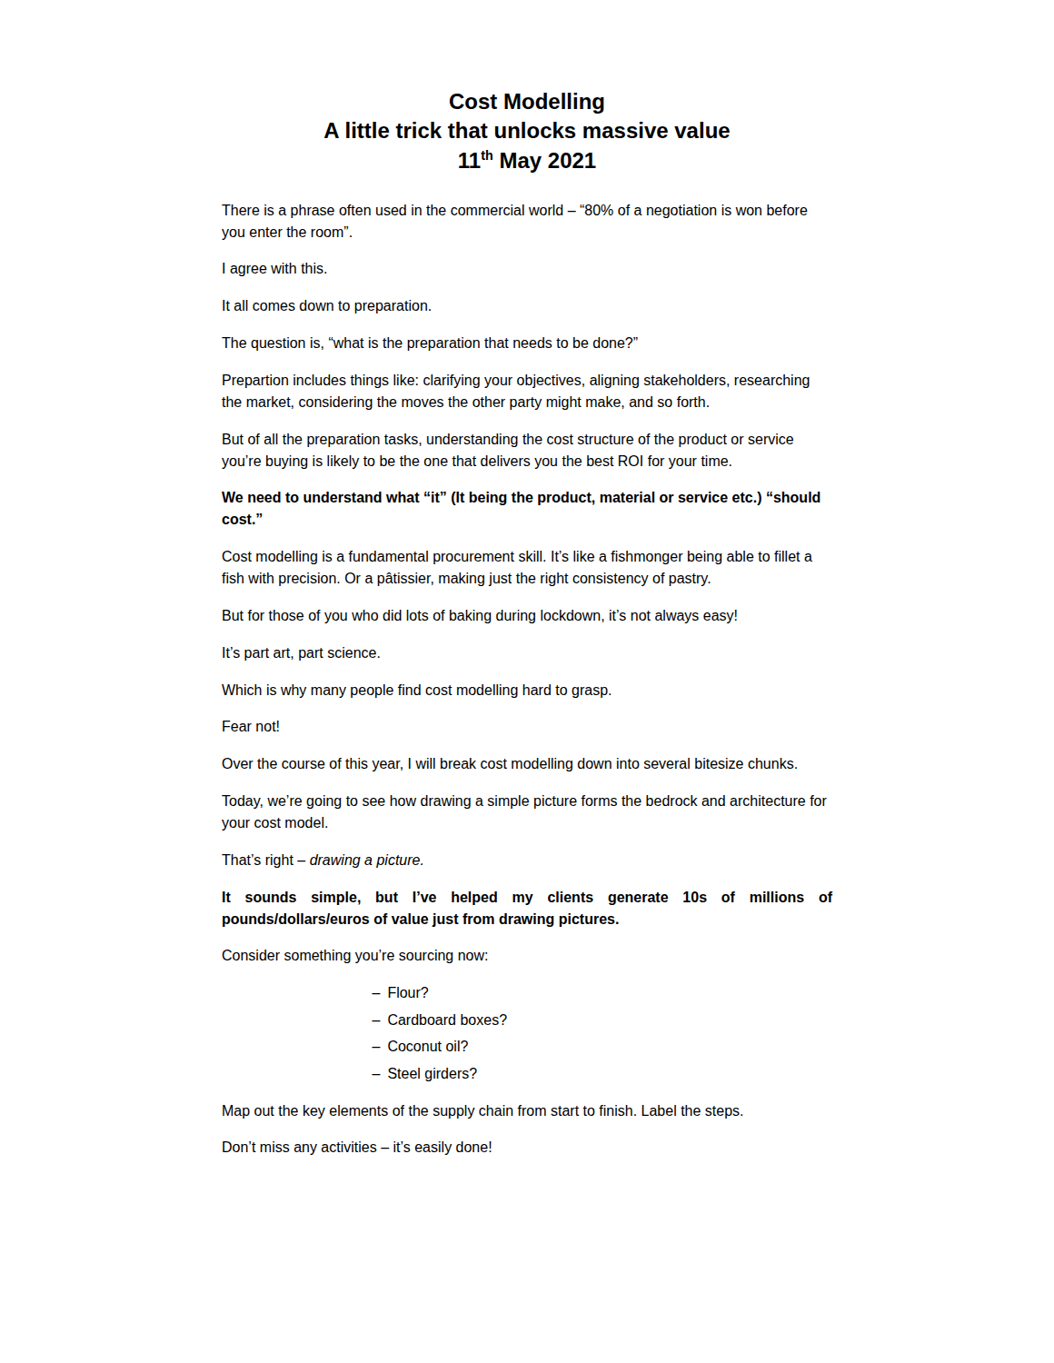Cost Modelling
A little trick that unlocks massive value
11th May 2021
There is a phrase often used in the commercial world – “80% of a negotiation is won before you enter the room”.
I agree with this.
It all comes down to preparation.
The question is, “what is the preparation that needs to be done?”
Prepartion includes things like: clarifying your objectives, aligning stakeholders, researching the market, considering the moves the other party might make, and so forth.
But of all the preparation tasks, understanding the cost structure of the product or service you’re buying is likely to be the one that delivers you the best ROI for your time.
We need to understand what “it” (It being the product, material or service etc.) “should cost.”
Cost modelling is a fundamental procurement skill. It’s like a fishmonger being able to fillet a fish with precision. Or a pâtissier, making just the right consistency of pastry.
But for those of you who did lots of baking during lockdown, it’s not always easy!
It’s part art, part science.
Which is why many people find cost modelling hard to grasp.
Fear not!
Over the course of this year, I will break cost modelling down into several bitesize chunks.
Today, we’re going to see how drawing a simple picture forms the bedrock and architecture for your cost model.
That’s right – drawing a picture.
It sounds simple, but I’ve helped my clients generate 10s of millions of pounds/dollars/euros of value just from drawing pictures.
Consider something you’re sourcing now:
Flour?
Cardboard boxes?
Coconut oil?
Steel girders?
Map out the key elements of the supply chain from start to finish. Label the steps.
Don’t miss any activities – it’s easily done!